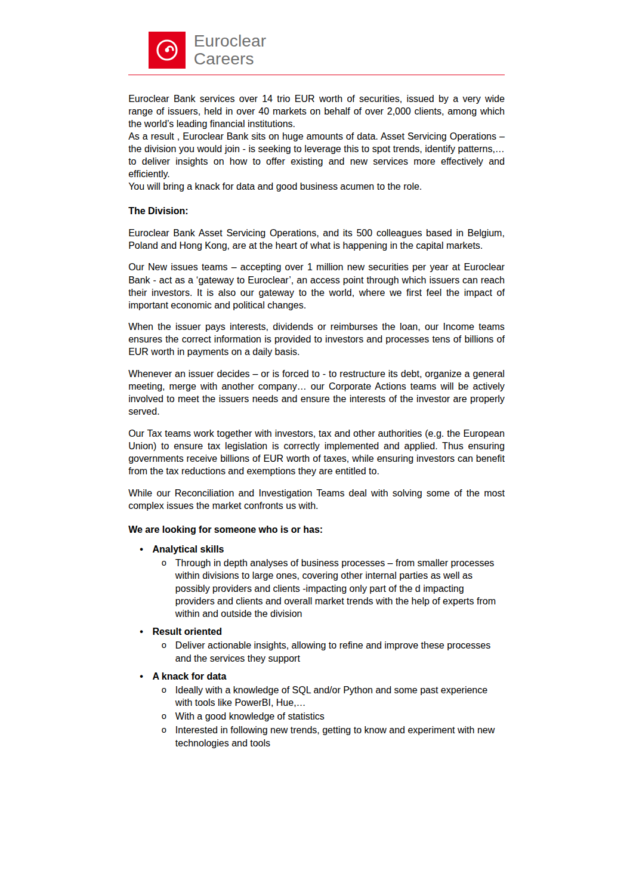Euroclear
Careers
Euroclear Bank services over 14 trio EUR worth of securities, issued by a very wide range of issuers, held in over 40 markets on behalf of over 2,000 clients, among which the world’s leading financial institutions.
As a result , Euroclear Bank sits on huge amounts of data. Asset Servicing Operations – the division you would join - is seeking to leverage this to spot trends, identify patterns,… to deliver insights on how to offer existing and new services more effectively and efficiently.
You will bring a knack for data and good business acumen to the role.
The Division:
Euroclear Bank Asset Servicing Operations, and its 500 colleagues based in Belgium, Poland and Hong Kong, are at the heart of what is happening in the capital markets.
Our New issues teams – accepting over 1 million new securities per year at Euroclear Bank - act as a ‘gateway to Euroclear’, an access point through which issuers can reach their investors. It is also our gateway to the world, where we first feel the impact of important economic and political changes.
When the issuer pays interests, dividends or reimburses the loan, our Income teams ensures the correct information is provided to investors and processes tens of billions of EUR worth in payments on a daily basis.
Whenever an issuer decides – or is forced to - to restructure its debt, organize a general meeting, merge with another company… our Corporate Actions teams will be actively involved to meet the issuers needs and ensure the interests of the investor are properly served.
Our Tax teams work together with investors, tax and other authorities (e.g. the European Union) to ensure tax legislation is correctly implemented and applied. Thus ensuring governments receive billions of EUR worth of taxes, while ensuring investors can benefit from the tax reductions and exemptions they are entitled to.
While our Reconciliation and Investigation Teams deal with solving some of the most complex issues the market confronts us with.
We are looking for someone who is or has:
Analytical skills
Through in depth analyses of business processes – from smaller processes within divisions to large ones, covering other internal parties as well as possibly providers and clients -impacting only part of the d impacting providers and clients and overall market trends with the help of experts from within and outside the division
Result oriented
Deliver actionable insights, allowing to refine and improve these processes and the services they support
A knack for data
Ideally with a knowledge of SQL and/or Python and some past experience with tools like PowerBI, Hue,…
With a good knowledge of statistics
Interested in following new trends, getting to know and experiment with new technologies and tools